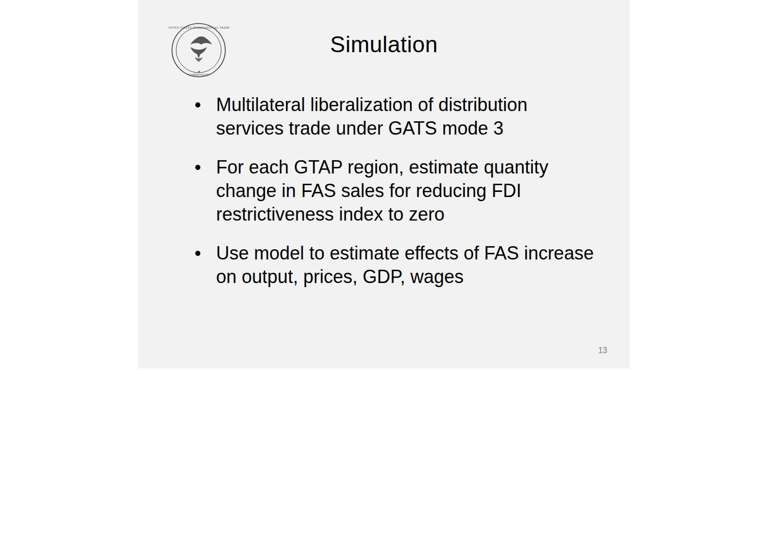UNITED STATES INTERNATIONAL TRADE COMMISSION ★
Simulation
Multilateral liberalization of distribution services trade under GATS mode 3
For each GTAP region, estimate quantity change in FAS sales for reducing FDI restrictiveness index to zero
Use model to estimate effects of FAS increase on output, prices, GDP, wages
13